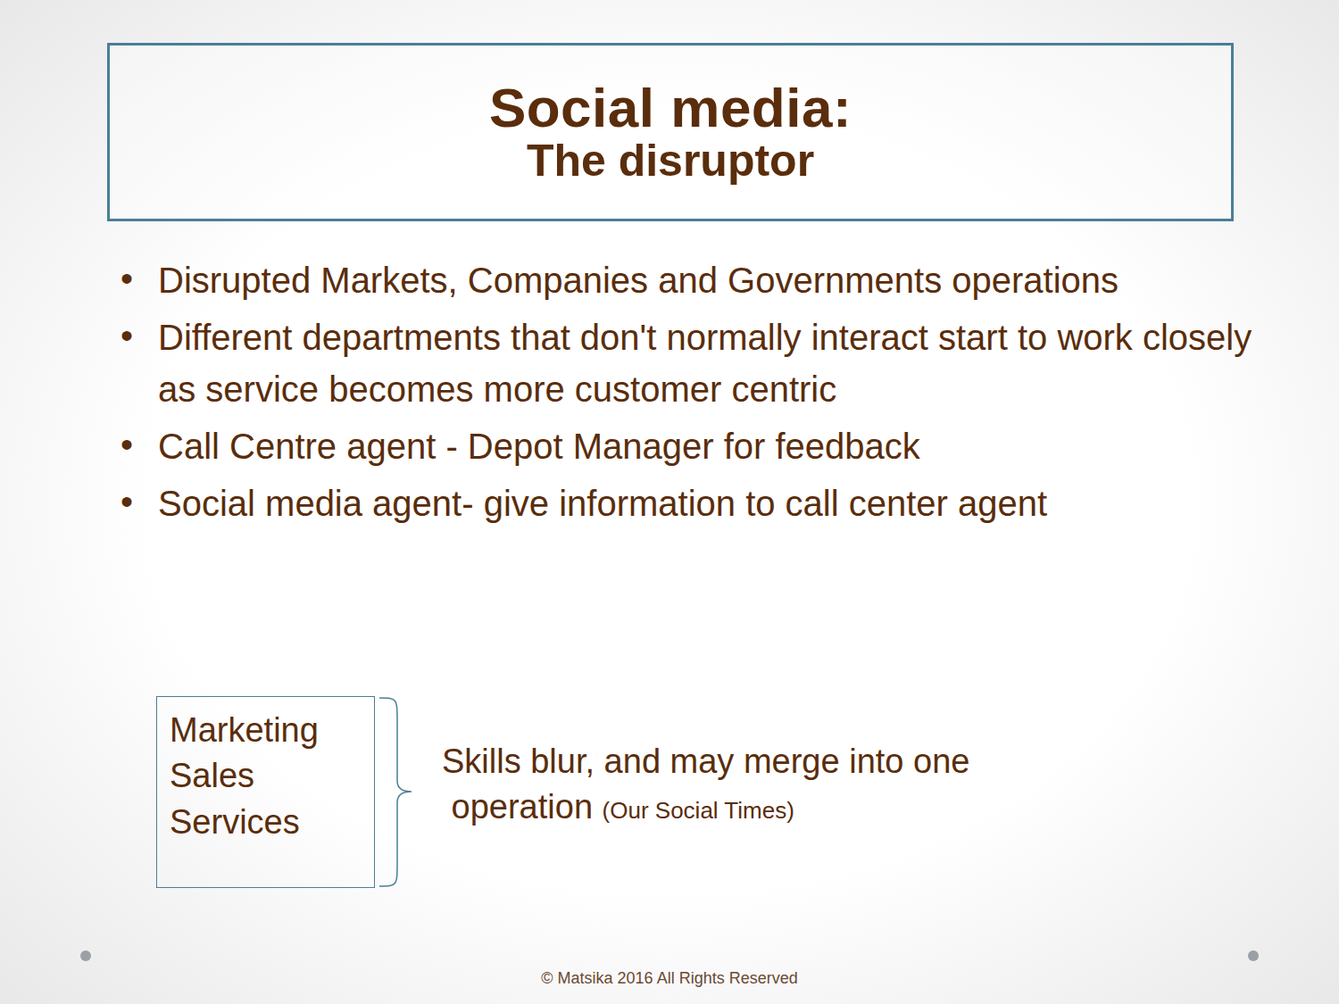Social media:
The disruptor
Disrupted Markets, Companies and Governments operations
Different departments that don't normally interact start to work closely as service becomes more customer centric
Call Centre agent - Depot Manager for feedback
Social media agent- give information to call center agent
Marketing
Sales
Services
Skills blur, and may merge into one
operation (Our Social Times)
© Matsika 2016 All Rights Reserved